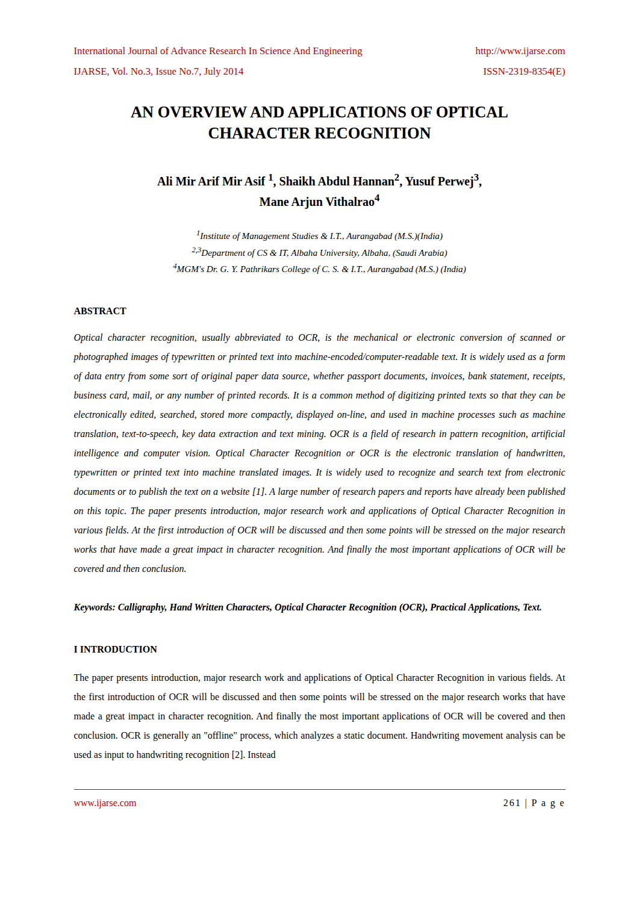International Journal of Advance Research In Science And Engineering http://www.ijarse.com
IJARSE, Vol. No.3, Issue No.7, July 2014 ISSN-2319-8354(E)
AN OVERVIEW AND APPLICATIONS OF OPTICAL
CHARACTER RECOGNITION
Ali Mir Arif Mir Asif 1, Shaikh Abdul Hannan2, Yusuf Perwej3,
Mane Arjun Vithalrao4
1Institute of Management Studies & I.T., Aurangabad (M.S.)(India)
2,3Department of CS & IT, Albaha University, Albaha, (Saudi Arabia)
4MGM's Dr. G. Y. Pathrikars College of C. S. & I.T., Aurangabad (M.S.) (India)
ABSTRACT
Optical character recognition, usually abbreviated to OCR, is the mechanical or electronic conversion of scanned or photographed images of typewritten or printed text into machine-encoded/computer-readable text. It is widely used as a form of data entry from some sort of original paper data source, whether passport documents, invoices, bank statement, receipts, business card, mail, or any number of printed records. It is a common method of digitizing printed texts so that they can be electronically edited, searched, stored more compactly, displayed on-line, and used in machine processes such as machine translation, text-to-speech, key data extraction and text mining. OCR is a field of research in pattern recognition, artificial intelligence and computer vision. Optical Character Recognition or OCR is the electronic translation of handwritten, typewritten or printed text into machine translated images. It is widely used to recognize and search text from electronic documents or to publish the text on a website [1]. A large number of research papers and reports have already been published on this topic. The paper presents introduction, major research work and applications of Optical Character Recognition in various fields. At the first introduction of OCR will be discussed and then some points will be stressed on the major research works that have made a great impact in character recognition. And finally the most important applications of OCR will be covered and then conclusion.
Keywords: Calligraphy, Hand Written Characters, Optical Character Recognition (OCR), Practical Applications, Text.
I INTRODUCTION
The paper presents introduction, major research work and applications of Optical Character Recognition in various fields. At the first introduction of OCR will be discussed and then some points will be stressed on the major research works that have made a great impact in character recognition. And finally the most important applications of OCR will be covered and then conclusion. OCR is generally an "offline" process, which analyzes a static document. Handwriting movement analysis can be used as input to handwriting recognition [2]. Instead
www.ijarse.com 261 | P a g e